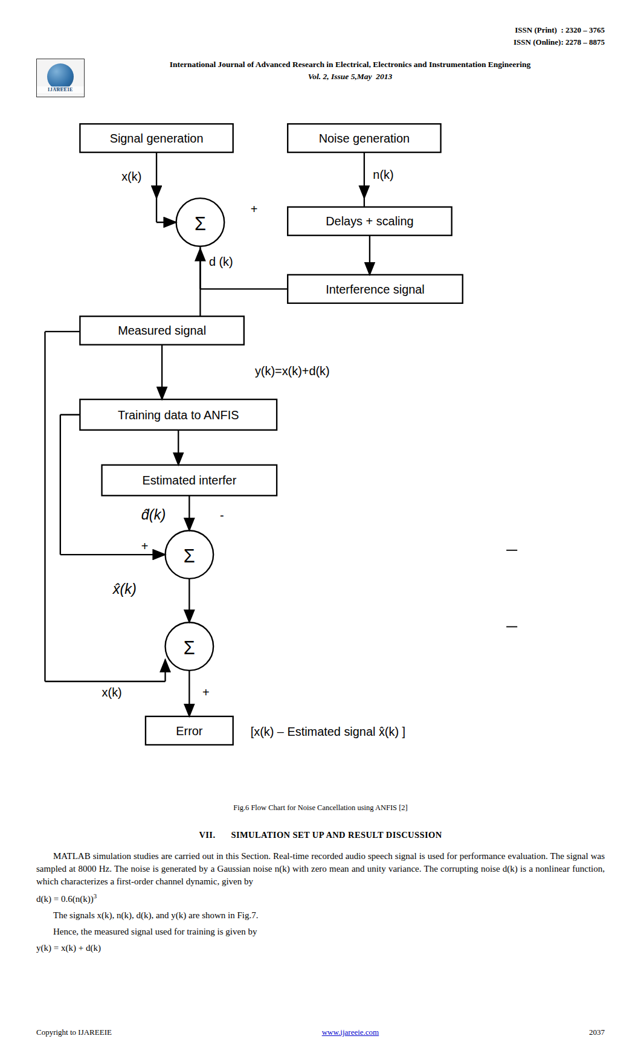ISSN (Print) : 2320 – 3765
ISSN (Online): 2278 – 8875
IJAREEIE
International Journal of Advanced Research in Electrical, Electronics and Instrumentation Engineering
Vol. 2, Issue 5,May 2013
Signal generation Noise generation x(k) n(k) Σ + Delays + scaling Interference signal d (k) Measured signal y(k)=x(k)+d(k) Training data to ANFIS Estimated interfer d̂(k) - Σ + x̂(k) Σ x(k) + Error [x(k) – Estimated signal x̂(k) ]
Fig.6 Flow Chart for Noise Cancellation using ANFIS [2]
VII. SIMULATION SET UP AND RESULT DISCUSSION
MATLAB simulation studies are carried out in this Section. Real-time recorded audio speech signal is used for performance evaluation. The signal was sampled at 8000 Hz. The noise is generated by a Gaussian noise n(k) with zero mean and unity variance. The corrupting noise d(k) is a nonlinear function, which characterizes a first-order channel dynamic, given by
d(k) = 0.6(n(k))3
The signals x(k), n(k), d(k), and y(k) are shown in Fig.7.
Hence, the measured signal used for training is given by
y(k) = x(k) + d(k)
Copyright to IJAREEIE www.ijareeie.com 2037